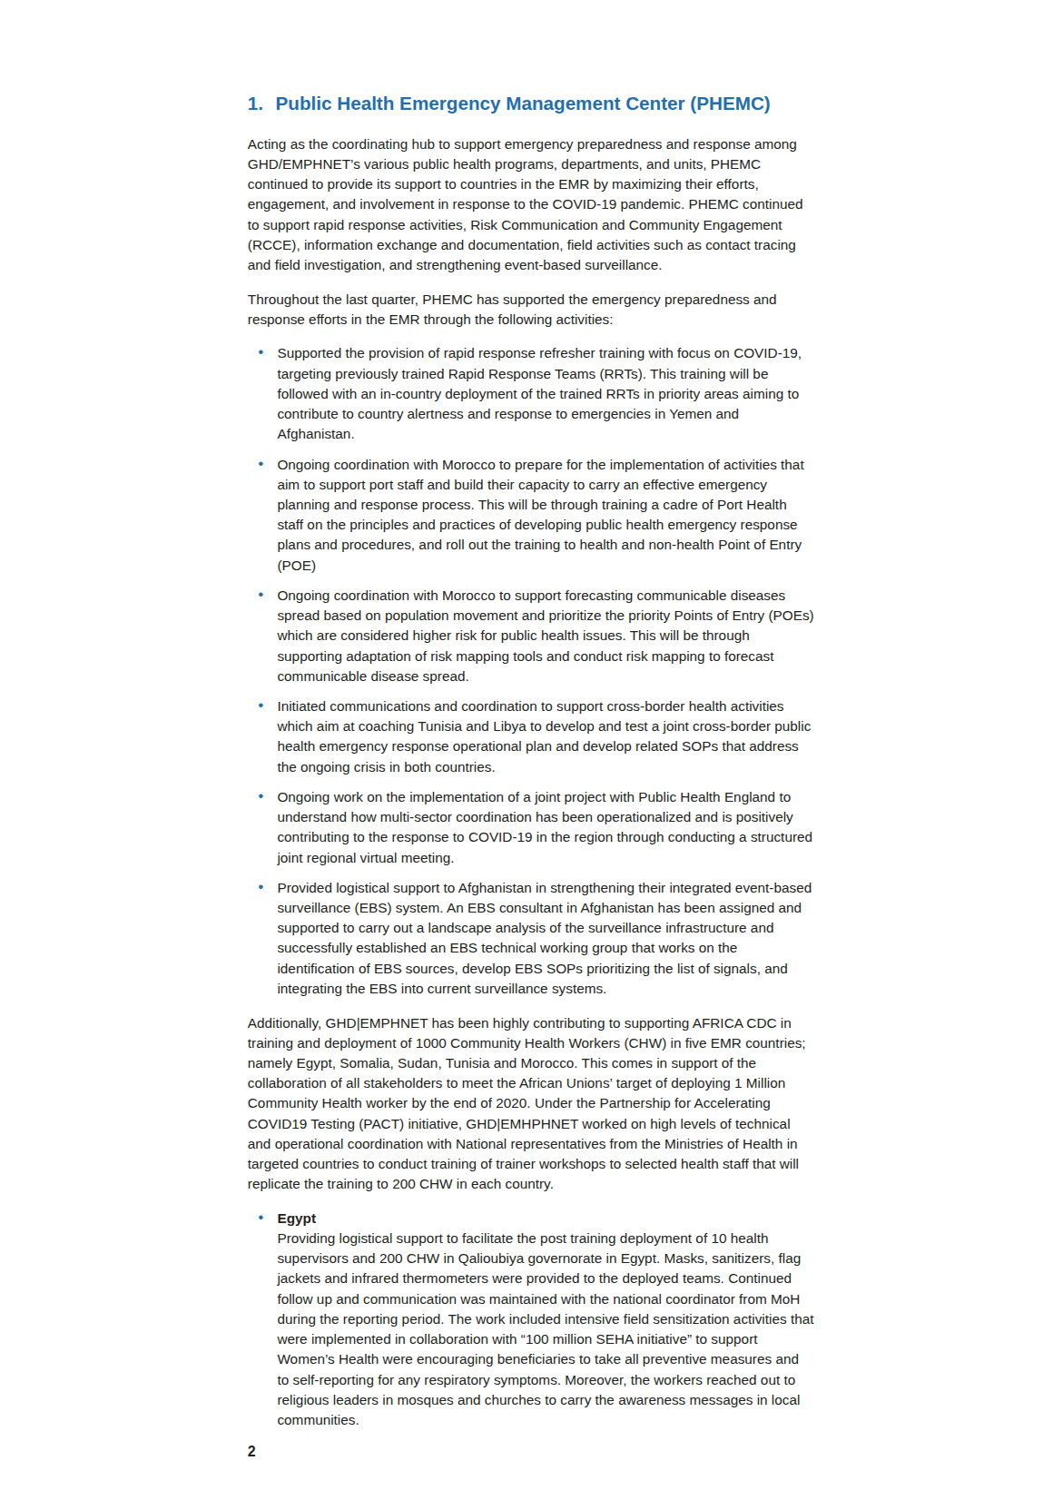1. Public Health Emergency Management Center (PHEMC)
Acting as the coordinating hub to support emergency preparedness and response among GHD/EMPHNET’s various public health programs, departments, and units, PHEMC continued to provide its support to countries in the EMR by maximizing their efforts, engagement, and involvement in response to the COVID-19 pandemic. PHEMC continued to support rapid response activities, Risk Communication and Community Engagement (RCCE), information exchange and documentation, field activities such as contact tracing and field investigation, and strengthening event-based surveillance.
Throughout the last quarter, PHEMC has supported the emergency preparedness and response efforts in the EMR through the following activities:
Supported the provision of rapid response refresher training with focus on COVID-19, targeting previously trained Rapid Response Teams (RRTs). This training will be followed with an in-country deployment of the trained RRTs in priority areas aiming to contribute to country alertness and response to emergencies in Yemen and Afghanistan.
Ongoing coordination with Morocco to prepare for the implementation of activities that aim to support port staff and build their capacity to carry an effective emergency planning and response process. This will be through training a cadre of Port Health staff on the principles and practices of developing public health emergency response plans and procedures, and roll out the training to health and non-health Point of Entry (POE)
Ongoing coordination with Morocco to support forecasting communicable diseases spread based on population movement and prioritize the priority Points of Entry (POEs) which are considered higher risk for public health issues. This will be through supporting adaptation of risk mapping tools and conduct risk mapping to forecast communicable disease spread.
Initiated communications and coordination to support cross-border health activities which aim at coaching Tunisia and Libya to develop and test a joint cross-border public health emergency response operational plan and develop related SOPs that address the ongoing crisis in both countries.
Ongoing work on the implementation of a joint project with Public Health England to understand how multi-sector coordination has been operationalized and is positively contributing to the response to COVID-19 in the region through conducting a structured joint regional virtual meeting.
Provided logistical support to Afghanistan in strengthening their integrated event-based surveillance (EBS) system. An EBS consultant in Afghanistan has been assigned and supported to carry out a landscape analysis of the surveillance infrastructure and successfully established an EBS technical working group that works on the identification of EBS sources, develop EBS SOPs prioritizing the list of signals, and integrating the EBS into current surveillance systems.
Additionally, GHD|EMPHNET has been highly contributing to supporting AFRICA CDC in training and deployment of 1000 Community Health Workers (CHW) in five EMR countries; namely Egypt, Somalia, Sudan, Tunisia and Morocco. This comes in support of the collaboration of all stakeholders to meet the African Unions’ target of deploying 1 Million Community Health worker by the end of 2020. Under the Partnership for Accelerating COVID19 Testing (PACT) initiative, GHD|EMHPHNET worked on high levels of technical and operational coordination with National representatives from the Ministries of Health in targeted countries to conduct training of trainer workshops to selected health staff that will replicate the training to 200 CHW in each country.
Egypt Providing logistical support to facilitate the post training deployment of 10 health supervisors and 200 CHW in Qalioubiya governorate in Egypt. Masks, sanitizers, flag jackets and infrared thermometers were provided to the deployed teams. Continued follow up and communication was maintained with the national coordinator from MoH during the reporting period. The work included intensive field sensitization activities that were implemented in collaboration with “100 million SEHA initiative” to support Women’s Health were encouraging beneficiaries to take all preventive measures and to self-reporting for any respiratory symptoms. Moreover, the workers reached out to religious leaders in mosques and churches to carry the awareness messages in local communities.
2